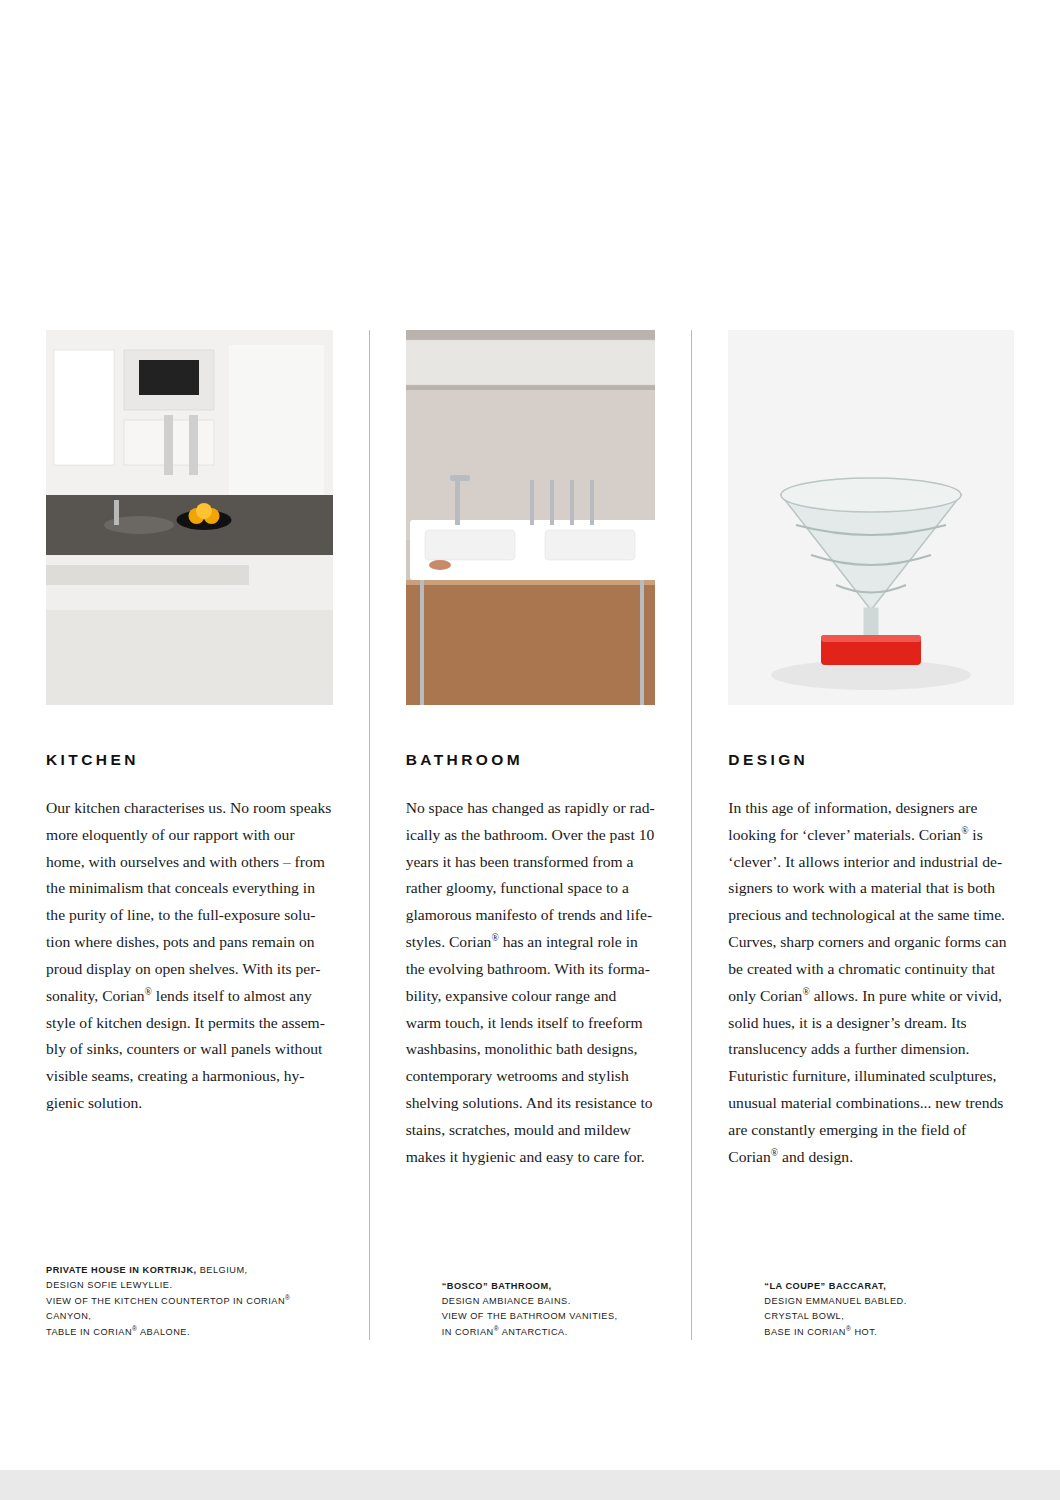Kitchen
Our kitchen characterises us. No room speaks more eloquently of our rapport with our home, with ourselves and with others – from the minimalism that conceals everything in the purity of line, to the full-exposure solution where dishes, pots and pans remain on proud display on open shelves. With its personality, Corian® lends itself to almost any style of kitchen design. It permits the assembly of sinks, counters or wall panels without visible seams, creating a harmonious, hygienic solution.
Private house in Kortrijk, Belgium,
Design Sofie Lewyllie.
View of the kitchen countertop in Corian® Canyon,
table in Corian® Abalone.
Bathroom
No space has changed as rapidly or radically as the bathroom. Over the past 10 years it has been transformed from a rather gloomy, functional space to a glamorous manifesto of trends and lifestyles. Corian® has an integral role in the evolving bathroom. With its formability, expansive colour range and warm touch, it lends itself to freeform washbasins, monolithic bath designs, contemporary wetrooms and stylish shelving solutions. And its resistance to stains, scratches, mould and mildew makes it hygienic and easy to care for.
“Bosco” bathroom,
Design Ambiance Bains.
View of the bathroom vanities,
in Corian® Antarctica.
Design
In this age of information, designers are looking for ‘clever’ materials. Corian® is ‘clever’. It allows interior and industrial designers to work with a material that is both precious and technological at the same time. Curves, sharp corners and organic forms can be created with a chromatic continuity that only Corian® allows. In pure white or vivid, solid hues, it is a designer’s dream. Its translucency adds a further dimension. Futuristic furniture, illuminated sculptures, unusual material combinations... new trends are constantly emerging in the field of Corian® and design.
“La Coupe” Baccarat,
Design Emmanuel Babled.
Crystal bowl,
base in Corian® Hot.